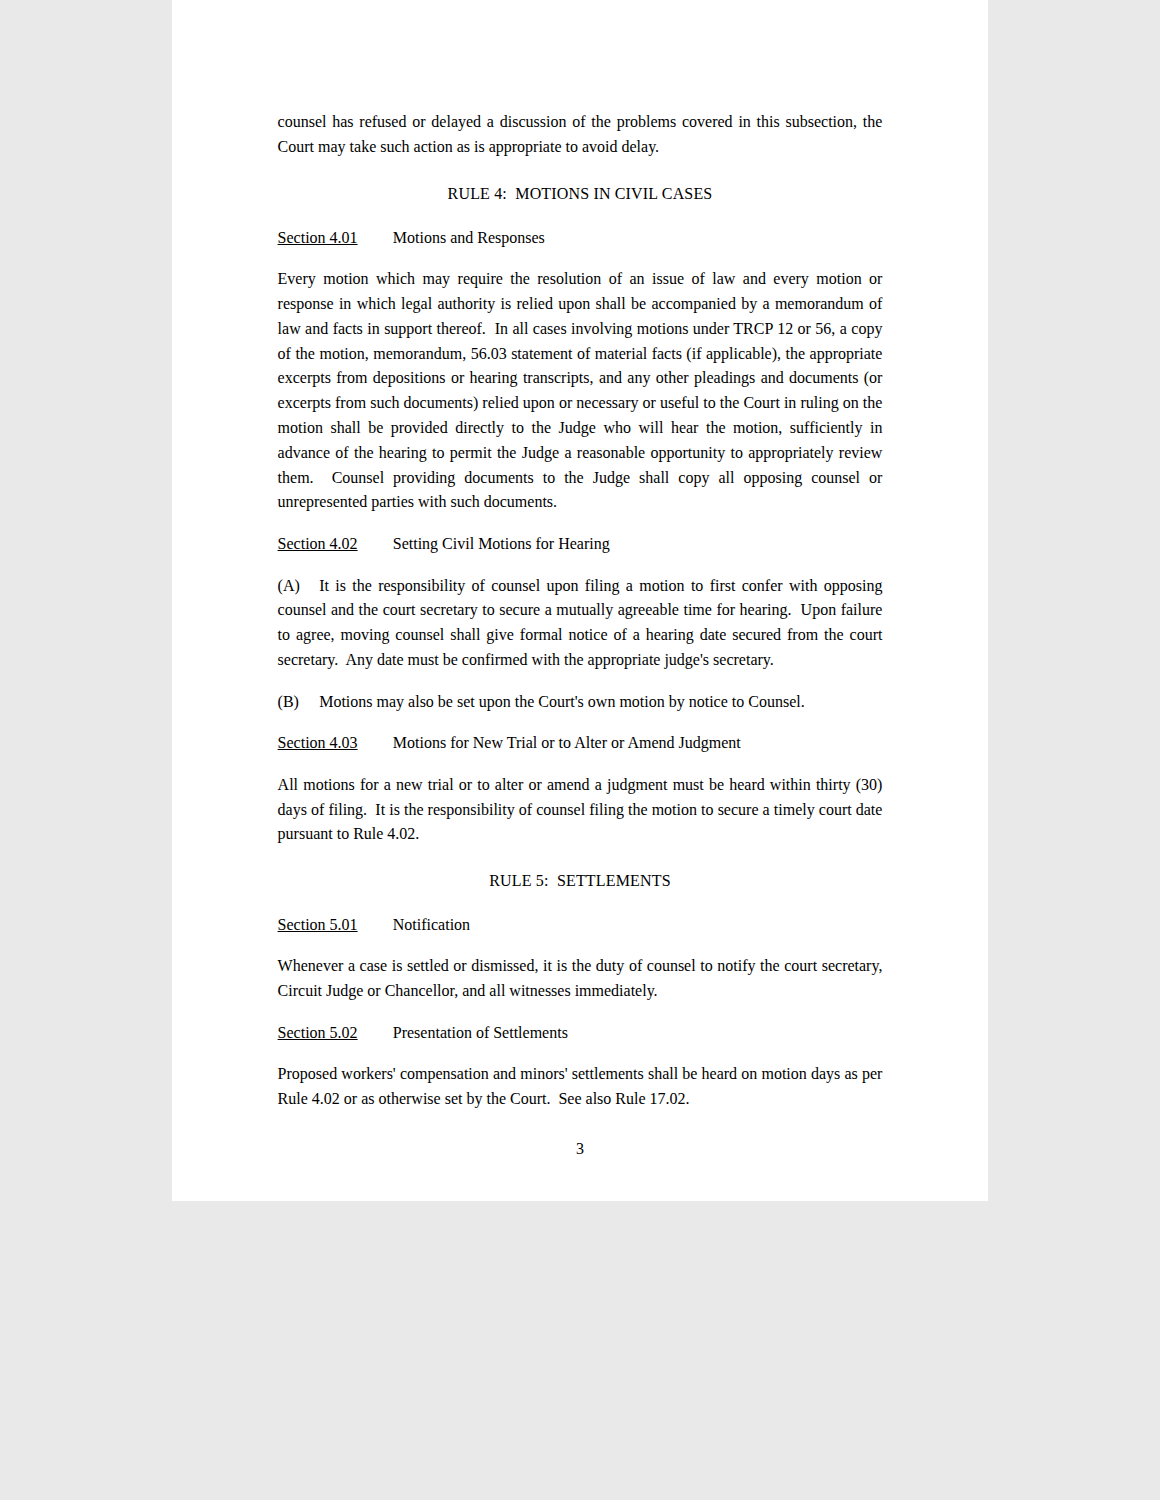counsel has refused or delayed a discussion of the problems covered in this subsection, the Court may take such action as is appropriate to avoid delay.
RULE 4: MOTIONS IN CIVIL CASES
Section 4.01 Motions and Responses
Every motion which may require the resolution of an issue of law and every motion or response in which legal authority is relied upon shall be accompanied by a memorandum of law and facts in support thereof. In all cases involving motions under TRCP 12 or 56, a copy of the motion, memorandum, 56.03 statement of material facts (if applicable), the appropriate excerpts from depositions or hearing transcripts, and any other pleadings and documents (or excerpts from such documents) relied upon or necessary or useful to the Court in ruling on the motion shall be provided directly to the Judge who will hear the motion, sufficiently in advance of the hearing to permit the Judge a reasonable opportunity to appropriately review them. Counsel providing documents to the Judge shall copy all opposing counsel or unrepresented parties with such documents.
Section 4.02 Setting Civil Motions for Hearing
(A) It is the responsibility of counsel upon filing a motion to first confer with opposing counsel and the court secretary to secure a mutually agreeable time for hearing. Upon failure to agree, moving counsel shall give formal notice of a hearing date secured from the court secretary. Any date must be confirmed with the appropriate judge's secretary.
(B) Motions may also be set upon the Court's own motion by notice to Counsel.
Section 4.03 Motions for New Trial or to Alter or Amend Judgment
All motions for a new trial or to alter or amend a judgment must be heard within thirty (30) days of filing. It is the responsibility of counsel filing the motion to secure a timely court date pursuant to Rule 4.02.
RULE 5: SETTLEMENTS
Section 5.01 Notification
Whenever a case is settled or dismissed, it is the duty of counsel to notify the court secretary, Circuit Judge or Chancellor, and all witnesses immediately.
Section 5.02 Presentation of Settlements
Proposed workers' compensation and minors' settlements shall be heard on motion days as per Rule 4.02 or as otherwise set by the Court. See also Rule 17.02.
3